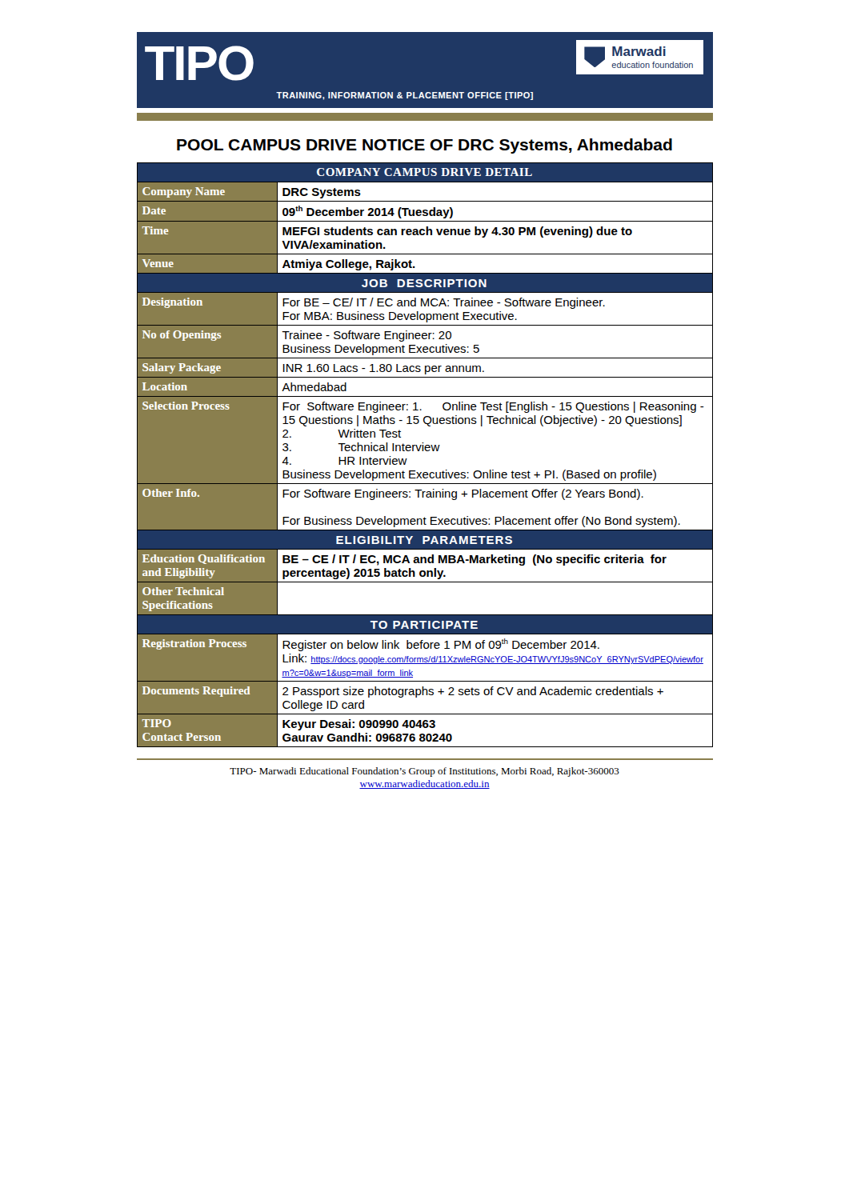TIPO
TRAINING, INFORMATION & PLACEMENT OFFICE [TIPO]
Marwadi
education foundation
POOL CAMPUS DRIVE NOTICE OF DRC Systems, Ahmedabad
| COMPANY CAMPUS DRIVE DETAIL |
| Company Name | DRC Systems |
| Date | 09 th December 2014 (Tuesday) |
| Time | MEFGI students can reach venue by 4.30 PM (evening) due to VIVA/examination. |
| Venue | Atmiya College, Rajkot. |
| JOB DESCRIPTION |
| Designation | For BE – CE/ IT / EC and MCA: Trainee - Software Engineer. For MBA: Business Development Executive. |
| No of Openings | Trainee - Software Engineer: 20 Business Development Executives: 5 |
| Salary Package | INR 1.60 Lacs - 1.80 Lacs per annum. |
| Location | Ahmedabad |
| Selection Process | For Software Engineer: 1. Online Test [English - 15 Questions / Reasoning - 15 Questions / Maths - 15 Questions / Technical (Objective) - 20 Questions] 2. Written Test 3. Technical Interview 4. HR Interview Business Development Executives: Online test + PI. (Based on profile) |
| Other Info. | For Software Engineers: Training + Placement Offer (2 Years Bond). For Business Development Executives: Placement offer (No Bond system). |
| ELIGIBILITY PARAMETERS |
| Education Qualification and Eligibility | BE – CE / IT / EC, MCA and MBA-Marketing (No specific criteria for percentage) 2015 batch only. |
| Other Technical Specifications | |
| TO PARTICIPATE |
| Registration Process | Register on below link before 1 PM of 09 th December 2014. Link: https://docs.google.com/forms/d/11XzwleRGNcYOE-JO4TWVYfJ9s9NCoY_6RYNyrSVdPEQ/viewform?c=0&w=1&usp=mail_form_link |
| Documents Required | 2 Passport size photographs + 2 sets of CV and Academic credentials + College ID card |
| TIPO Contact Person | Keyur Desai: 090990 40463 Gaurav Gandhi: 096876 80240 |
TIPO- Marwadi Educational Foundation’s Group of Institutions, Morbi Road, Rajkot-360003
www.marwadieducation.edu.in